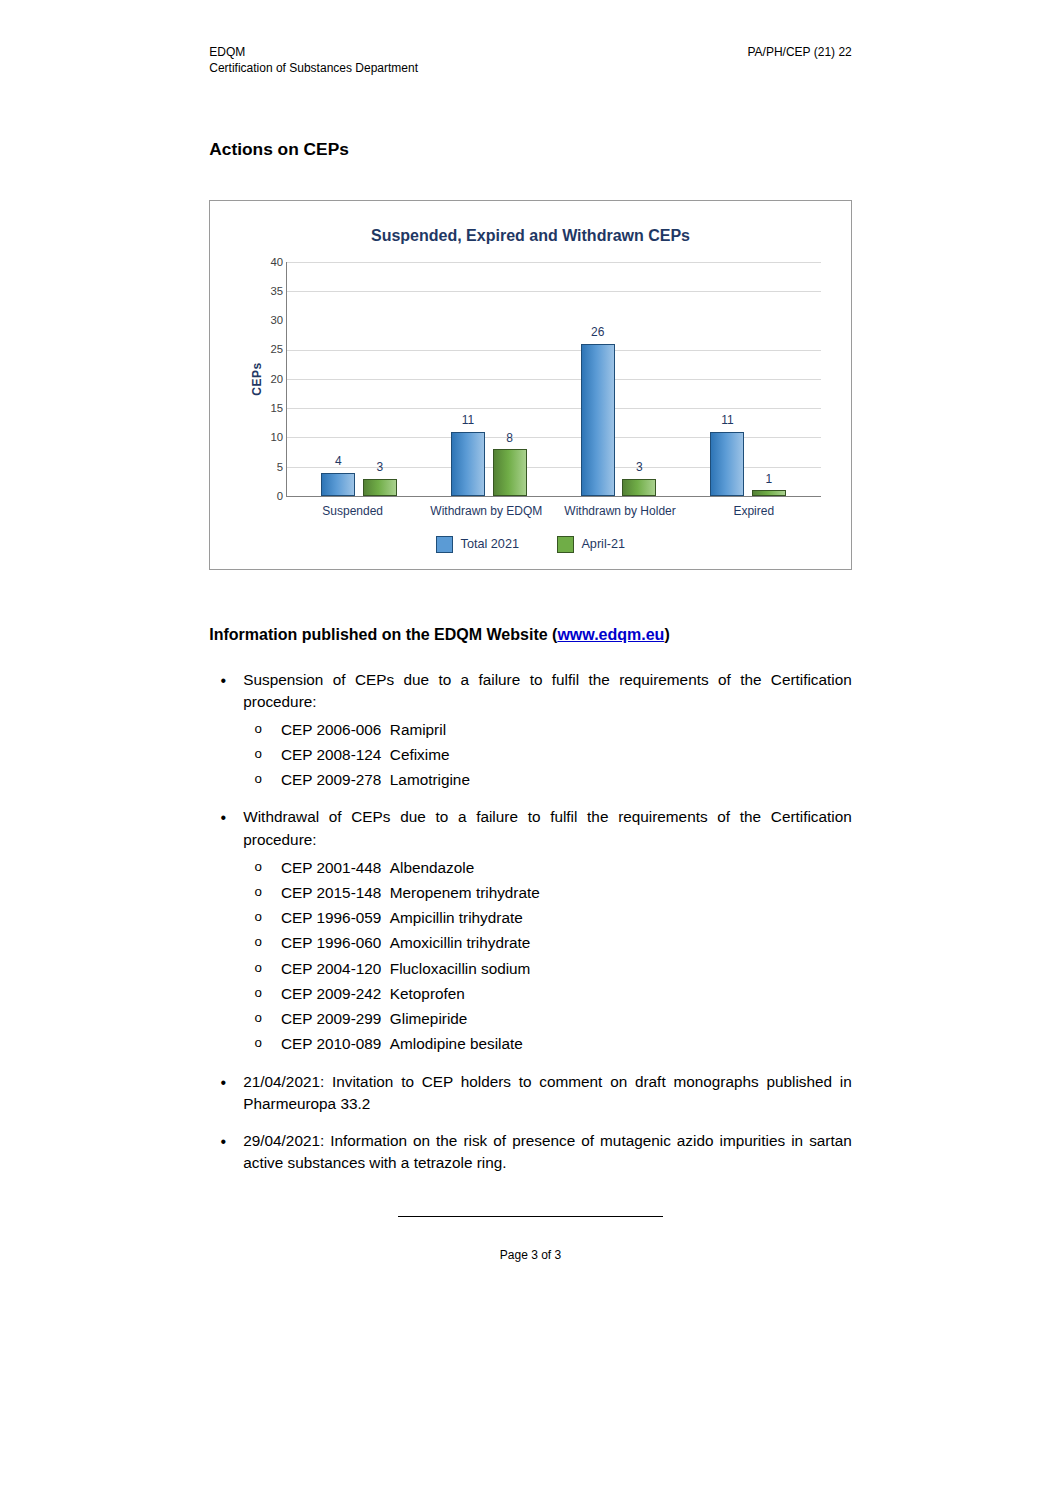EDQM
Certification of Substances Department
PA/PH/CEP (21) 22
Actions on CEPs
Suspended, Expired and Withdrawn CEPs
CEPs
40 35 30 25 20 15 10 5 0
4
3
11
8
26
3
11
1
Suspended Withdrawn by EDQM Withdrawn by Holder Expired
Total 2021
April-21
Information published on the EDQM Website (www.edqm.eu)
Suspension of CEPs due to a failure to fulfil the requirements of the Certification procedure:
CEP 2006-006 Ramipril
CEP 2008-124 Cefixime
CEP 2009-278 Lamotrigine
Withdrawal of CEPs due to a failure to fulfil the requirements of the Certification procedure:
CEP 2001-448 Albendazole
CEP 2015-148 Meropenem trihydrate
CEP 1996-059 Ampicillin trihydrate
CEP 1996-060 Amoxicillin trihydrate
CEP 2004-120 Flucloxacillin sodium
CEP 2009-242 Ketoprofen
CEP 2009-299 Glimepiride
CEP 2010-089 Amlodipine besilate
21/04/2021: Invitation to CEP holders to comment on draft monographs published in Pharmeuropa 33.2
29/04/2021: Information on the risk of presence of mutagenic azido impurities in sartan active substances with a tetrazole ring.
Page 3 of 3